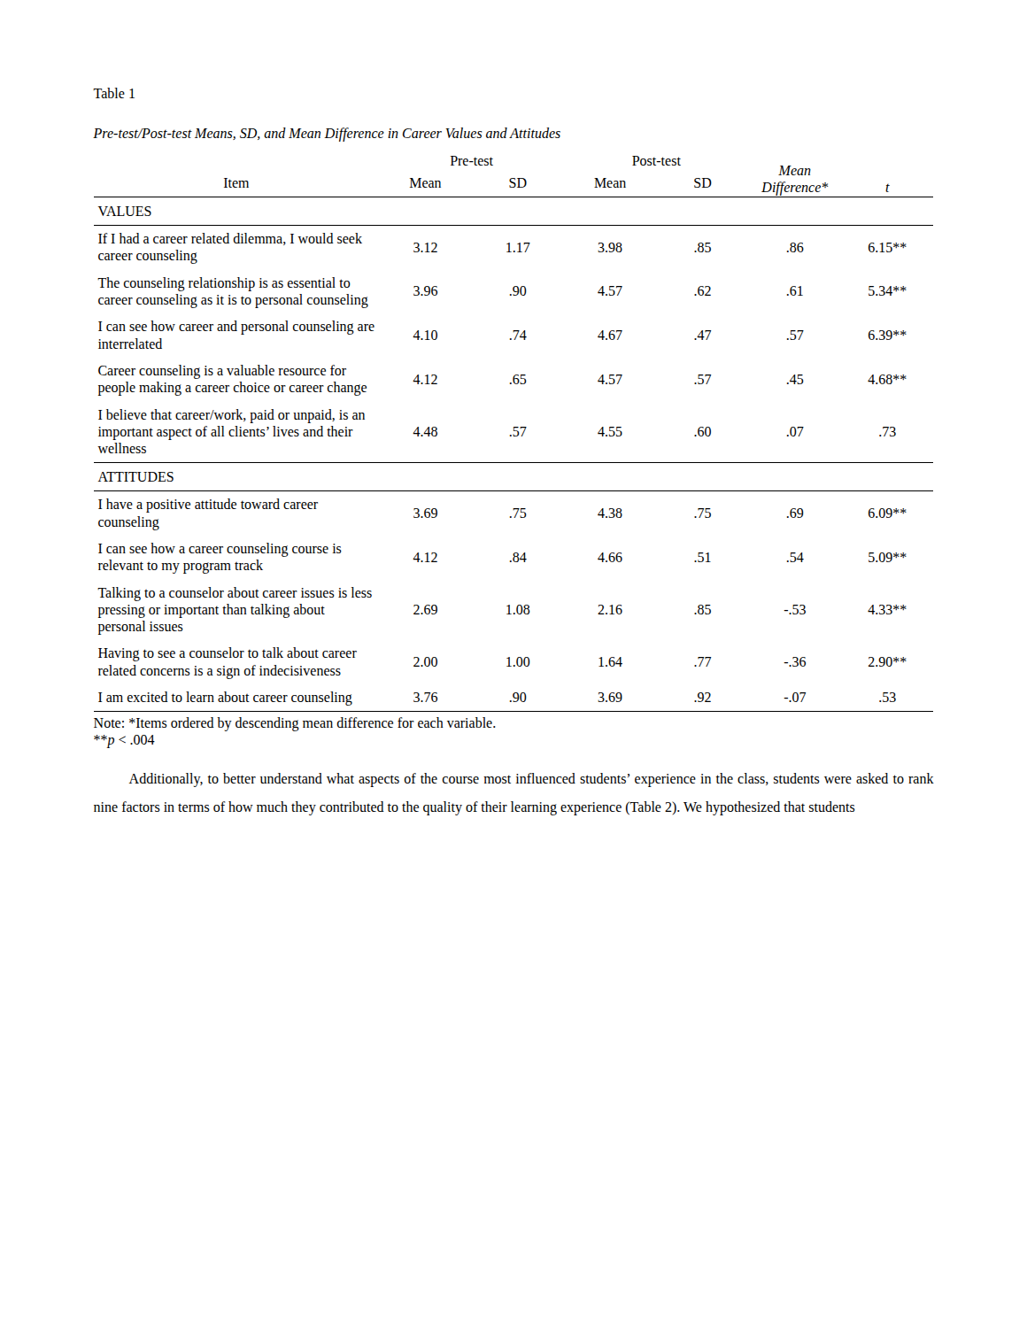Table 1
Pre-test/Post-test Means, SD, and Mean Difference in Career Values and Attitudes
| | Pre-test | Post-test | Mean Difference* | t |
| --- | --- | --- | --- | --- |
| Item | Mean | SD | Mean | SD |
| VALUES |
| If I had a career related dilemma, I would seek career counseling | 3.12 | 1.17 | 3.98 | .85 | .86 | 6.15** |
| The counseling relationship is as essential to career counseling as it is to personal counseling | 3.96 | .90 | 4.57 | .62 | .61 | 5.34** |
| I can see how career and personal counseling are interrelated | 4.10 | .74 | 4.67 | .47 | .57 | 6.39** |
| Career counseling is a valuable resource for people making a career choice or career change | 4.12 | .65 | 4.57 | .57 | .45 | 4.68** |
| I believe that career/work, paid or unpaid, is an important aspect of all clients’ lives and their wellness | 4.48 | .57 | 4.55 | .60 | .07 | .73 |
| ATTITUDES |
| I have a positive attitude toward career counseling | 3.69 | .75 | 4.38 | .75 | .69 | 6.09** |
| I can see how a career counseling course is relevant to my program track | 4.12 | .84 | 4.66 | .51 | .54 | 5.09** |
| Talking to a counselor about career issues is less pressing or important than talking about personal issues | 2.69 | 1.08 | 2.16 | .85 | -.53 | 4.33** |
| Having to see a counselor to talk about career related concerns is a sign of indecisiveness | 2.00 | 1.00 | 1.64 | .77 | -.36 | 2.90** |
| I am excited to learn about career counseling | 3.76 | .90 | 3.69 | .92 | -.07 | .53 |
Note: *Items ordered by descending mean difference for each variable.
**p < .004
Additionally, to better understand what aspects of the course most influenced students’ experience in the class, students were asked to rank nine factors in terms of how much they contributed to the quality of their learning experience (Table 2). We hypothesized that students